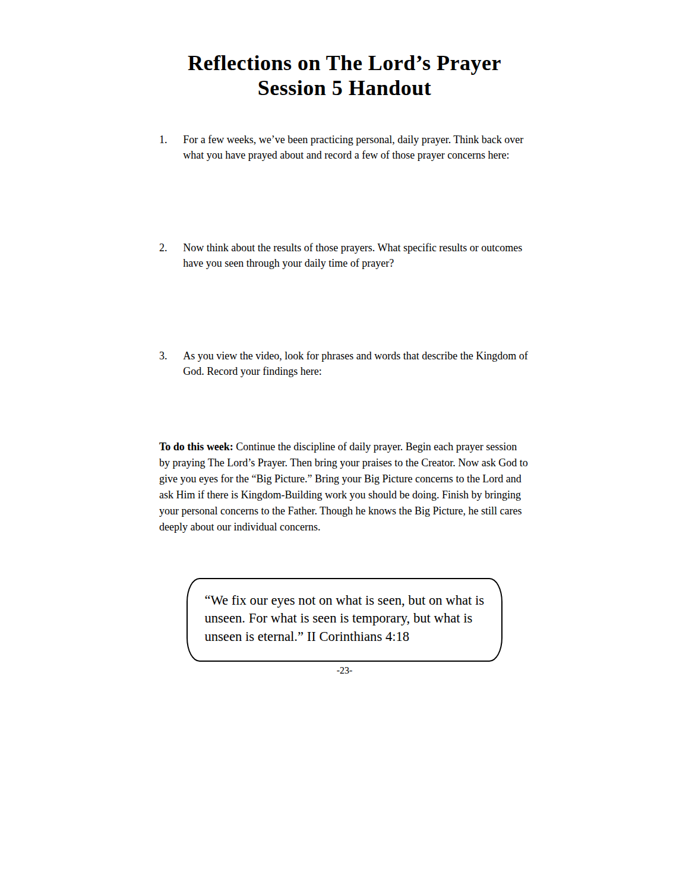Reflections on The Lord’s Prayer
Session 5 Handout
For a few weeks, we’ve been practicing personal, daily prayer. Think back over what you have prayed about and record a few of those prayer concerns here:
Now think about the results of those prayers. What specific results or outcomes have you seen through your daily time of prayer?
As you view the video, look for phrases and words that describe the Kingdom of God. Record your findings here:
To do this week: Continue the discipline of daily prayer. Begin each prayer session by praying The Lord’s Prayer. Then bring your praises to the Creator. Now ask God to give you eyes for the “Big Picture.” Bring your Big Picture concerns to the Lord and ask Him if there is Kingdom-Building work you should be doing. Finish by bringing your personal concerns to the Father. Though he knows the Big Picture, he still cares deeply about our individual concerns.
“We fix our eyes not on what is seen, but on what is unseen. For what is seen is temporary, but what is unseen is eternal.” II Corinthians 4:18
-23-